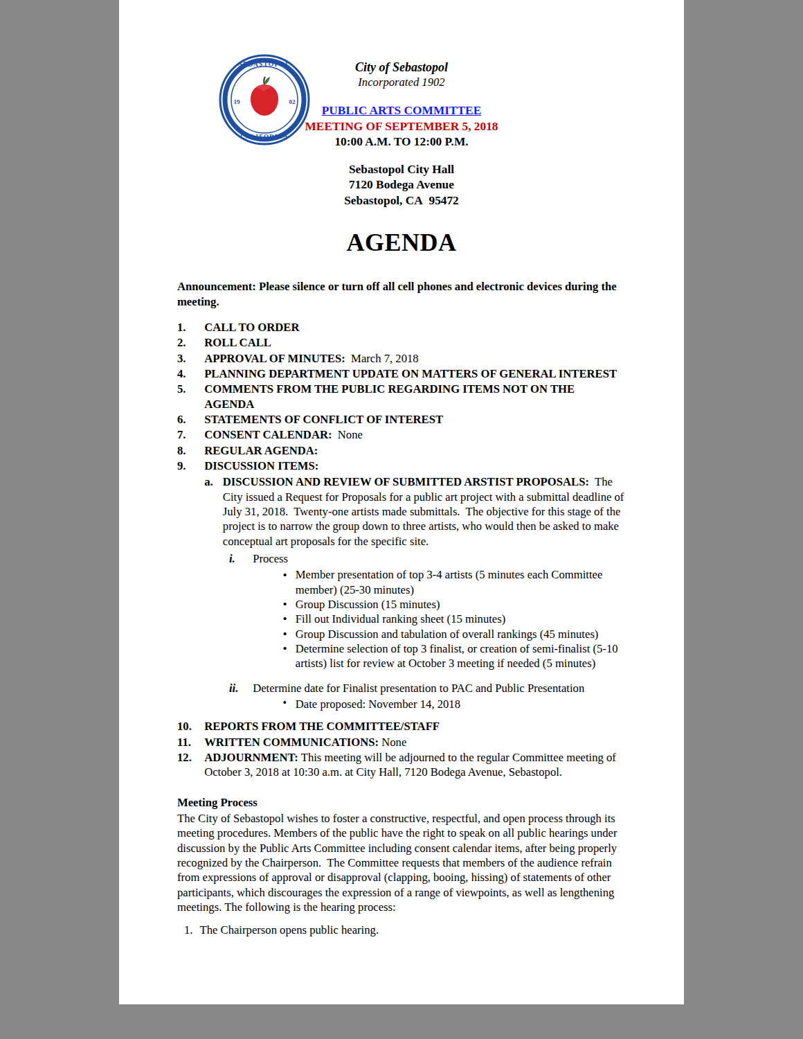SEBASTOPOL CALIFORNIA 19 02
City of Sebastopol
Incorporated 1902
PUBLIC ARTS COMMITTEE
MEETING OF SEPTEMBER 5, 2018
10:00 A.M. TO 12:00 P.M.
Sebastopol City Hall
7120 Bodega Avenue
Sebastopol, CA 95472
AGENDA
Announcement: Please silence or turn off all cell phones and electronic devices during the meeting.
1. CALL TO ORDER
2. ROLL CALL
3. APPROVAL OF MINUTES: March 7, 2018
4. PLANNING DEPARTMENT UPDATE ON MATTERS OF GENERAL INTEREST
5. COMMENTS FROM THE PUBLIC REGARDING ITEMS NOT ON THE AGENDA
6. STATEMENTS OF CONFLICT OF INTEREST
7. CONSENT CALENDAR: None
8. REGULAR AGENDA:
9. DISCUSSION ITEMS:
a. DISCUSSION AND REVIEW OF SUBMITTED ARSTIST PROPOSALS: The City issued a Request for Proposals for a public art project with a submittal deadline of July 31, 2018. Twenty-one artists made submittals. The objective for this stage of the project is to narrow the group down to three artists, who would then be asked to make conceptual art proposals for the specific site.
i. Process
Member presentation of top 3-4 artists (5 minutes each Committee member) (25-30 minutes)
Group Discussion (15 minutes)
Fill out Individual ranking sheet (15 minutes)
Group Discussion and tabulation of overall rankings (45 minutes)
Determine selection of top 3 finalist, or creation of semi-finalist (5-10 artists) list for review at October 3 meeting if needed (5 minutes)
ii. Determine date for Finalist presentation to PAC and Public Presentation
Date proposed: November 14, 2018
10. REPORTS FROM THE COMMITTEE/STAFF
11. WRITTEN COMMUNICATIONS: None
12. ADJOURNMENT: This meeting will be adjourned to the regular Committee meeting of October 3, 2018 at 10:30 a.m. at City Hall, 7120 Bodega Avenue, Sebastopol.
Meeting Process
The City of Sebastopol wishes to foster a constructive, respectful, and open process through its meeting procedures. Members of the public have the right to speak on all public hearings under discussion by the Public Arts Committee including consent calendar items, after being properly recognized by the Chairperson. The Committee requests that members of the audience refrain from expressions of approval or disapproval (clapping, booing, hissing) of statements of other participants, which discourages the expression of a range of viewpoints, as well as lengthening meetings. The following is the hearing process:
The Chairperson opens public hearing.